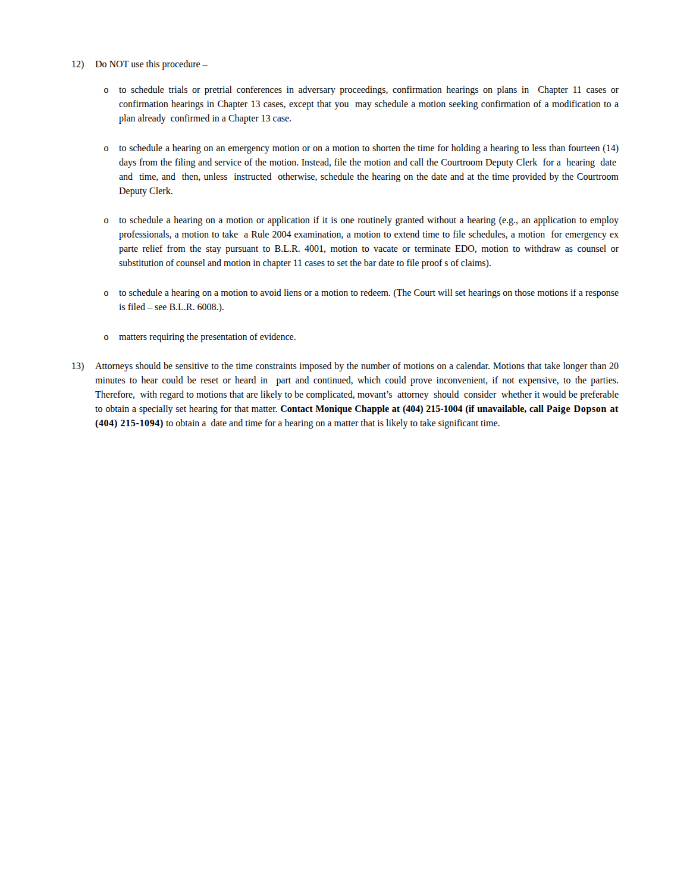12)
Do NOT use this procedure –
to schedule trials or pretrial conferences in adversary proceedings, confirmation hearings on plans in Chapter 11 cases or confirmation hearings in Chapter 13 cases, except that you may schedule a motion seeking confirmation of a modification to a plan already confirmed in a Chapter 13 case.
to schedule a hearing on an emergency motion or on a motion to shorten the time for holding a hearing to less than fourteen (14) days from the filing and service of the motion. Instead, file the motion and call the Courtroom Deputy Clerk for a hearing date and time, and then, unless instructed otherwise, schedule the hearing on the date and at the time provided by the Courtroom Deputy Clerk.
to schedule a hearing on a motion or application if it is one routinely granted without a hearing (e.g., an application to employ professionals, a motion to take a Rule 2004 examination, a motion to extend time to file schedules, a motion for emergency ex parte relief from the stay pursuant to B.L.R. 4001, motion to vacate or terminate EDO, motion to withdraw as counsel or substitution of counsel and motion in chapter 11 cases to set the bar date to file proof s of claims).
to schedule a hearing on a motion to avoid liens or a motion to redeem. (The Court will set hearings on those motions if a response is filed – see B.L.R. 6008.).
matters requiring the presentation of evidence.
13)
Attorneys should be sensitive to the time constraints imposed by the number of motions on a calendar. Motions that take longer than 20 minutes to hear could be reset or heard in part and continued, which could prove inconvenient, if not expensive, to the parties. Therefore, with regard to motions that are likely to be complicated, movant’s attorney should consider whether it would be preferable to obtain a specially set hearing for that matter. Contact Monique Chapple at (404) 215-1004 (if unavailable, call Paige Dopson at (404) 215-1094) to obtain a date and time for a hearing on a matter that is likely to take significant time.